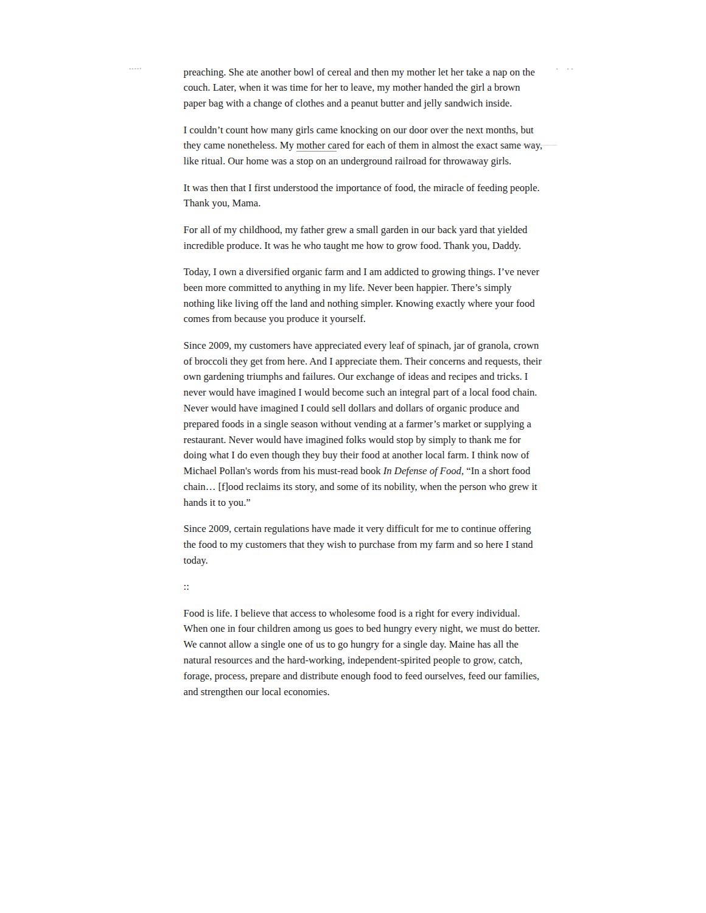•••••
• ••
———————
preaching. She ate another bowl of cereal and then my mother let her take a nap on the couch. Later, when it was time for her to leave, my mother handed the girl a brown paper bag with a change of clothes and a peanut butter and jelly sandwich inside.
I couldn’t count how many girls came knocking on our door over the next months, but they came nonetheless. My mother cared for each of them in almost the exact same way, like ritual. Our home was a stop on an underground railroad for throwaway girls.
It was then that I first understood the importance of food, the miracle of feeding people. Thank you, Mama.
For all of my childhood, my father grew a small garden in our back yard that yielded incredible produce. It was he who taught me how to grow food. Thank you, Daddy.
Today, I own a diversified organic farm and I am addicted to growing things. I’ve never been more committed to anything in my life. Never been happier. There’s simply nothing like living off the land and nothing simpler. Knowing exactly where your food comes from because you produce it yourself.
Since 2009, my customers have appreciated every leaf of spinach, jar of granola, crown of broccoli they get from here. And I appreciate them. Their concerns and requests, their own gardening triumphs and failures. Our exchange of ideas and recipes and tricks. I never would have imagined I would become such an integral part of a local food chain. Never would have imagined I could sell dollars and dollars of organic produce and prepared foods in a single season without vending at a farmer’s market or supplying a restaurant. Never would have imagined folks would stop by simply to thank me for doing what I do even though they buy their food at another local farm. I think now of Michael Pollan's words from his must-read book In Defense of Food, “In a short food chain… [f]ood reclaims its story, and some of its nobility, when the person who grew it hands it to you.”
Since 2009, certain regulations have made it very difficult for me to continue offering the food to my customers that they wish to purchase from my farm and so here I stand today.
::
Food is life. I believe that access to wholesome food is a right for every individual. When one in four children among us goes to bed hungry every night, we must do better. We cannot allow a single one of us to go hungry for a single day. Maine has all the natural resources and the hard-working, independent-spirited people to grow, catch, forage, process, prepare and distribute enough food to feed ourselves, feed our families, and strengthen our local economies.